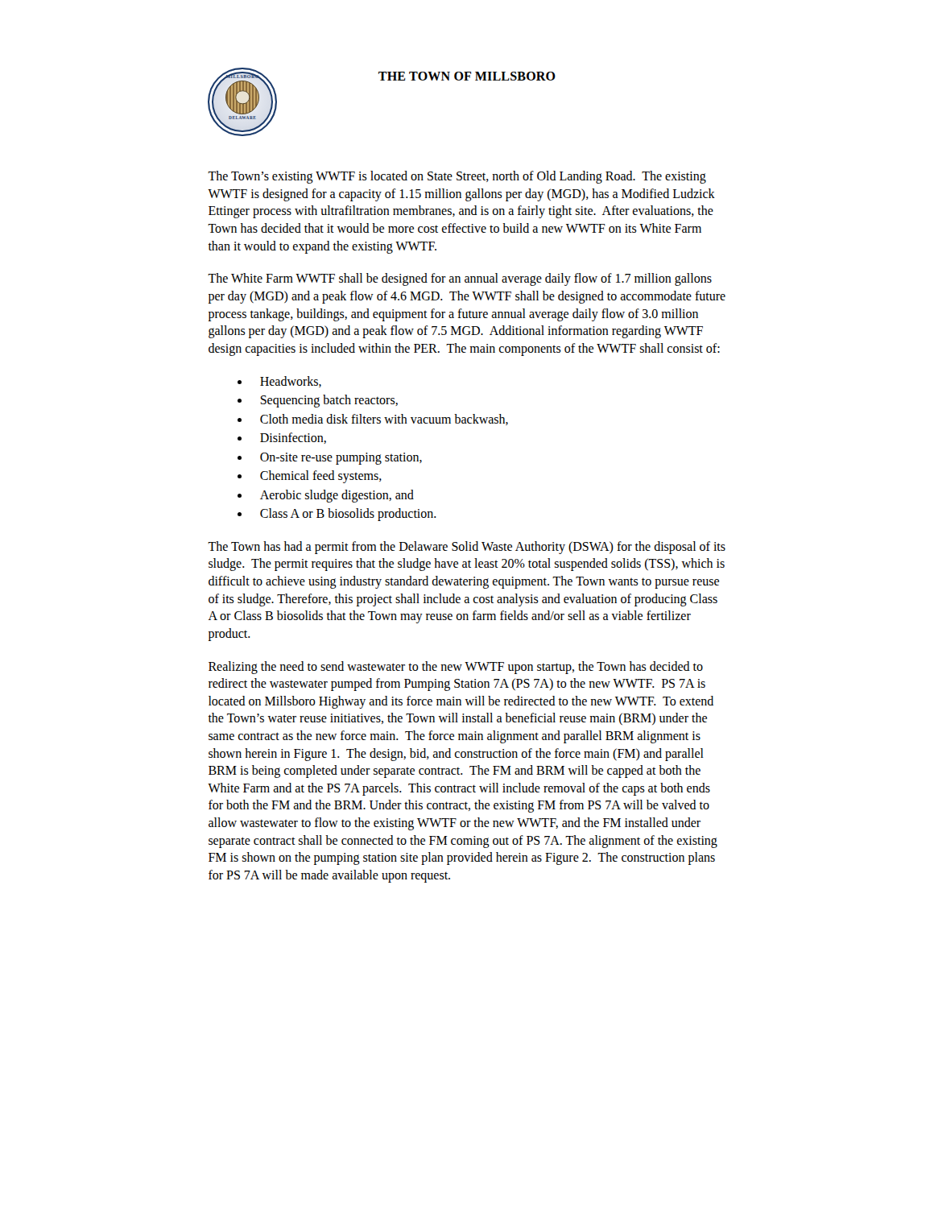Millsboro
Delaware
THE TOWN OF MILLSBORO
The Town’s existing WWTF is located on State Street, north of Old Landing Road. The existing WWTF is designed for a capacity of 1.15 million gallons per day (MGD), has a Modified Ludzick Ettinger process with ultrafiltration membranes, and is on a fairly tight site. After evaluations, the Town has decided that it would be more cost effective to build a new WWTF on its White Farm than it would to expand the existing WWTF.
The White Farm WWTF shall be designed for an annual average daily flow of 1.7 million gallons per day (MGD) and a peak flow of 4.6 MGD. The WWTF shall be designed to accommodate future process tankage, buildings, and equipment for a future annual average daily flow of 3.0 million gallons per day (MGD) and a peak flow of 7.5 MGD. Additional information regarding WWTF design capacities is included within the PER. The main components of the WWTF shall consist of:
Headworks,
Sequencing batch reactors,
Cloth media disk filters with vacuum backwash,
Disinfection,
On-site re-use pumping station,
Chemical feed systems,
Aerobic sludge digestion, and
Class A or B biosolids production.
The Town has had a permit from the Delaware Solid Waste Authority (DSWA) for the disposal of its sludge. The permit requires that the sludge have at least 20% total suspended solids (TSS), which is difficult to achieve using industry standard dewatering equipment. The Town wants to pursue reuse of its sludge. Therefore, this project shall include a cost analysis and evaluation of producing Class A or Class B biosolids that the Town may reuse on farm fields and/or sell as a viable fertilizer product.
Realizing the need to send wastewater to the new WWTF upon startup, the Town has decided to redirect the wastewater pumped from Pumping Station 7A (PS 7A) to the new WWTF. PS 7A is located on Millsboro Highway and its force main will be redirected to the new WWTF. To extend the Town’s water reuse initiatives, the Town will install a beneficial reuse main (BRM) under the same contract as the new force main. The force main alignment and parallel BRM alignment is shown herein in Figure 1. The design, bid, and construction of the force main (FM) and parallel BRM is being completed under separate contract. The FM and BRM will be capped at both the White Farm and at the PS 7A parcels. This contract will include removal of the caps at both ends for both the FM and the BRM. Under this contract, the existing FM from PS 7A will be valved to allow wastewater to flow to the existing WWTF or the new WWTF, and the FM installed under separate contract shall be connected to the FM coming out of PS 7A. The alignment of the existing FM is shown on the pumping station site plan provided herein as Figure 2. The construction plans for PS 7A will be made available upon request.